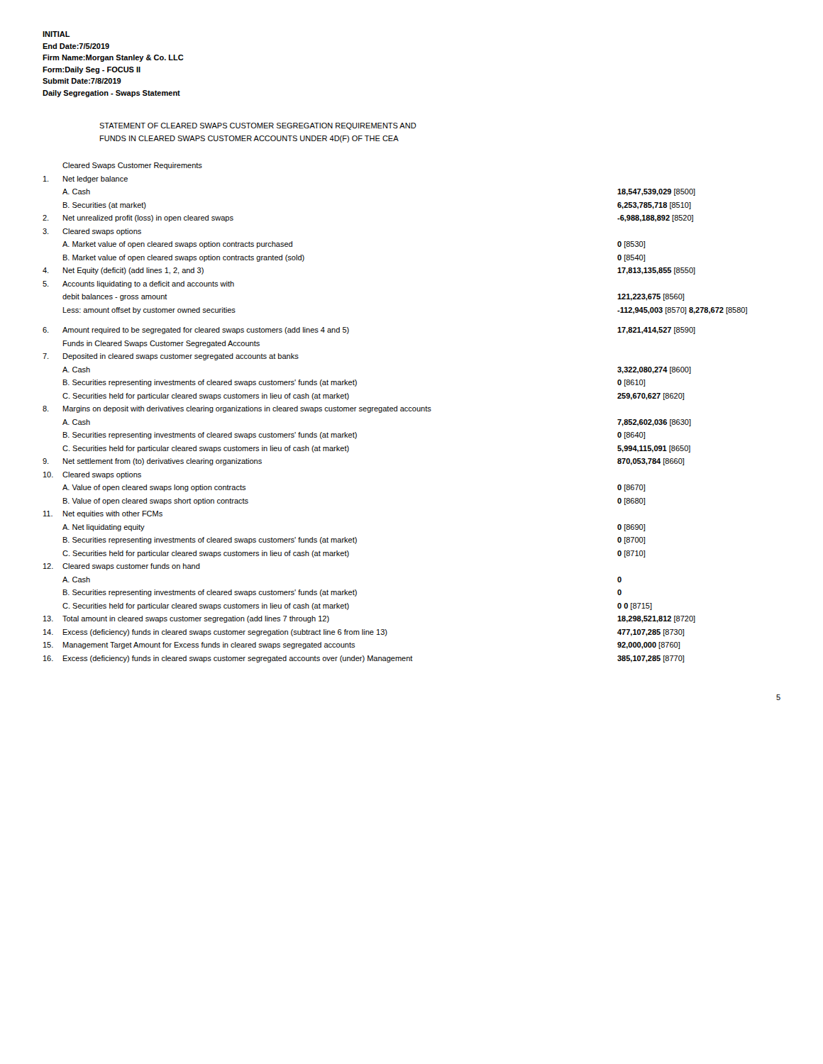INITIAL
End Date:7/5/2019
Firm Name:Morgan Stanley & Co. LLC
Form:Daily Seg - FOCUS II
Submit Date:7/8/2019
Daily Segregation - Swaps Statement
STATEMENT OF CLEARED SWAPS CUSTOMER SEGREGATION REQUIREMENTS AND
FUNDS IN CLEARED SWAPS CUSTOMER ACCOUNTS UNDER 4D(F) OF THE CEA
| | Cleared Swaps Customer Requirements | |
| 1. | Net ledger balance | |
| | A. Cash | 18,547,539,029 [8500] |
| | B. Securities (at market) | 6,253,785,718 [8510] |
| 2. | Net unrealized profit (loss) in open cleared swaps | -6,988,188,892 [8520] |
| 3. | Cleared swaps options | |
| | A. Market value of open cleared swaps option contracts purchased | 0 [8530] |
| | B. Market value of open cleared swaps option contracts granted (sold) | 0 [8540] |
| 4. | Net Equity (deficit) (add lines 1, 2, and 3) | 17,813,135,855 [8550] |
| 5. | Accounts liquidating to a deficit and accounts with | |
| | debit balances - gross amount | 121,223,675 [8560] |
| | Less: amount offset by customer owned securities | -112,945,003 [8570] 8,278,672 [8580] |
| 6. | Amount required to be segregated for cleared swaps customers (add lines 4 and 5) | 17,821,414,527 [8590] |
| | Funds in Cleared Swaps Customer Segregated Accounts | |
| 7. | Deposited in cleared swaps customer segregated accounts at banks | |
| | A. Cash | 3,322,080,274 [8600] |
| | B. Securities representing investments of cleared swaps customers' funds (at market) | 0 [8610] |
| | C. Securities held for particular cleared swaps customers in lieu of cash (at market) | 259,670,627 [8620] |
| 8. | Margins on deposit with derivatives clearing organizations in cleared swaps customer segregated accounts | |
| | A. Cash | 7,852,602,036 [8630] |
| | B. Securities representing investments of cleared swaps customers' funds (at market) | 0 [8640] |
| | C. Securities held for particular cleared swaps customers in lieu of cash (at market) | 5,994,115,091 [8650] |
| 9. | Net settlement from (to) derivatives clearing organizations | 870,053,784 [8660] |
| 10. | Cleared swaps options | |
| | A. Value of open cleared swaps long option contracts | 0 [8670] |
| | B. Value of open cleared swaps short option contracts | 0 [8680] |
| 11. | Net equities with other FCMs | |
| | A. Net liquidating equity | 0 [8690] |
| | B. Securities representing investments of cleared swaps customers' funds (at market) | 0 [8700] |
| | C. Securities held for particular cleared swaps customers in lieu of cash (at market) | 0 [8710] |
| 12. | Cleared swaps customer funds on hand | |
| | A. Cash | 0 |
| | B. Securities representing investments of cleared swaps customers' funds (at market) | 0 |
| | C. Securities held for particular cleared swaps customers in lieu of cash (at market) | 0 0 [8715] |
| 13. | Total amount in cleared swaps customer segregation (add lines 7 through 12) | 18,298,521,812 [8720] |
| 14. | Excess (deficiency) funds in cleared swaps customer segregation (subtract line 6 from line 13) | 477,107,285 [8730] |
| 15. | Management Target Amount for Excess funds in cleared swaps segregated accounts | 92,000,000 [8760] |
| 16. | Excess (deficiency) funds in cleared swaps customer segregated accounts over (under) Management | 385,107,285 [8770] |
5